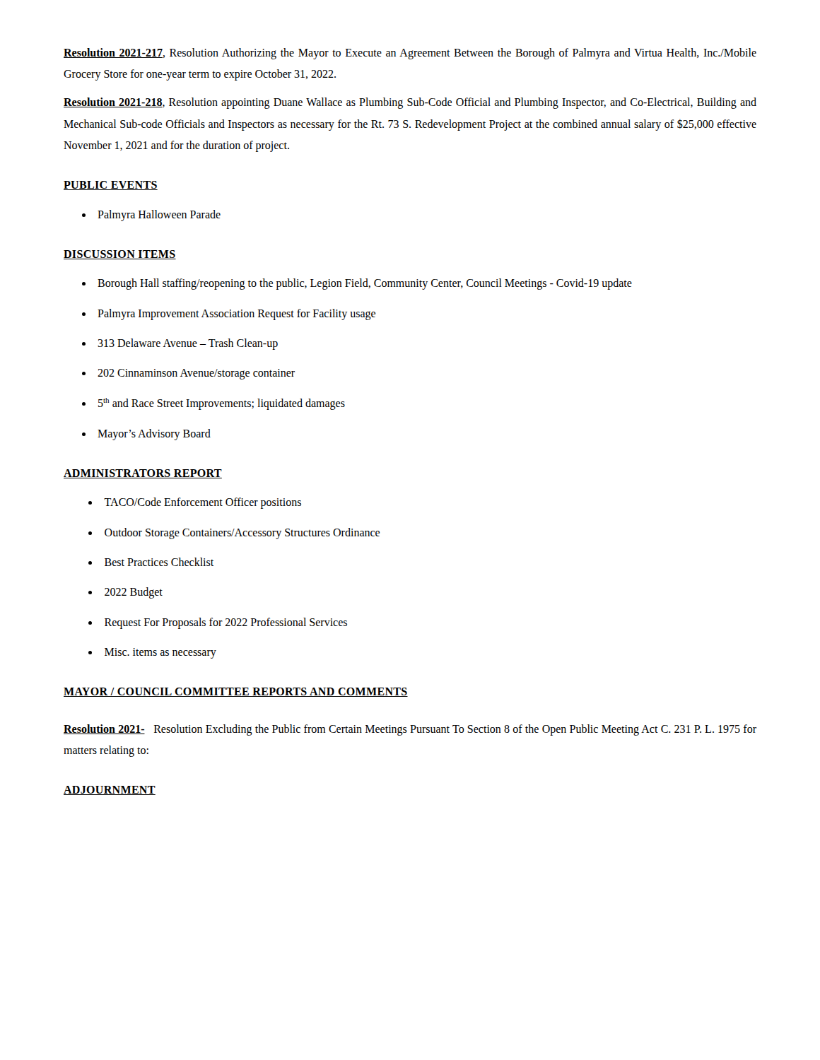Resolution 2021-217, Resolution Authorizing the Mayor to Execute an Agreement Between the Borough of Palmyra and Virtua Health, Inc./Mobile Grocery Store for one-year term to expire October 31, 2022.
Resolution 2021-218, Resolution appointing Duane Wallace as Plumbing Sub-Code Official and Plumbing Inspector, and Co-Electrical, Building and Mechanical Sub-code Officials and Inspectors as necessary for the Rt. 73 S. Redevelopment Project at the combined annual salary of $25,000 effective November 1, 2021 and for the duration of project.
PUBLIC EVENTS
Palmyra Halloween Parade
DISCUSSION ITEMS
Borough Hall staffing/reopening to the public, Legion Field, Community Center, Council Meetings - Covid-19 update
Palmyra Improvement Association Request for Facility usage
313 Delaware Avenue – Trash Clean-up
202 Cinnaminson Avenue/storage container
5th and Race Street Improvements; liquidated damages
Mayor’s Advisory Board
ADMINISTRATORS REPORT
TACO/Code Enforcement Officer positions
Outdoor Storage Containers/Accessory Structures Ordinance
Best Practices Checklist
2022 Budget
Request For Proposals for 2022 Professional Services
Misc. items as necessary
MAYOR / COUNCIL COMMITTEE REPORTS AND COMMENTS
Resolution 2021- Resolution Excluding the Public from Certain Meetings Pursuant To Section 8 of the Open Public Meeting Act C. 231 P. L. 1975 for matters relating to:
ADJOURNMENT